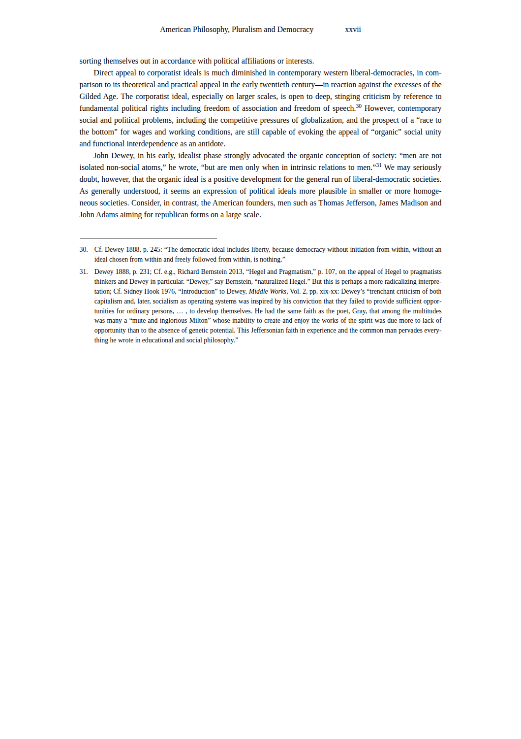American Philosophy, Pluralism and Democracy xxvii
sorting themselves out in accordance with political affiliations or interests.
Direct appeal to corporatist ideals is much diminished in contemporary western liberal-democracies, in comparison to its theoretical and practical appeal in the early twentieth century—in reaction against the excesses of the Gilded Age. The corporatist ideal, especially on larger scales, is open to deep, stinging criticism by reference to fundamental political rights including freedom of association and freedom of speech.30 However, contemporary social and political problems, including the competitive pressures of globalization, and the prospect of a “race to the bottom” for wages and working conditions, are still capable of evoking the appeal of “organic” social unity and functional interdependence as an antidote.
John Dewey, in his early, idealist phase strongly advocated the organic conception of society: “men are not isolated non-social atoms,” he wrote, “but are men only when in intrinsic relations to men.”31 We may seriously doubt, however, that the organic ideal is a positive development for the general run of liberal-democratic societies. As generally understood, it seems an expression of political ideals more plausible in smaller or more homogeneous societies. Consider, in contrast, the American founders, men such as Thomas Jefferson, James Madison and John Adams aiming for republican forms on a large scale.
30. Cf. Dewey 1888, p. 245: “The democratic ideal includes liberty, because democracy without initiation from within, without an ideal chosen from within and freely followed from within, is nothing.”
31. Dewey 1888, p. 231; Cf. e.g., Richard Bernstein 2013, “Hegel and Pragmatism,” p. 107, on the appeal of Hegel to pragmatists thinkers and Dewey in particular. “Dewey,” say Bernstein, “naturalized Hegel.” But this is perhaps a more radicalizing interpretation; Cf. Sidney Hook 1976, “Introduction” to Dewey, Middle Works, Vol. 2, pp. xix-xx: Dewey’s “trenchant criticism of both capitalism and, later, socialism as operating systems was inspired by his conviction that they failed to provide sufficient opportunities for ordinary persons, … , to develop themselves. He had the same faith as the poet, Gray, that among the multitudes was many a “mute and inglorious Milton” whose inability to create and enjoy the works of the spirit was due more to lack of opportunity than to the absence of genetic potential. This Jeffersonian faith in experience and the common man pervades everything he wrote in educational and social philosophy.”